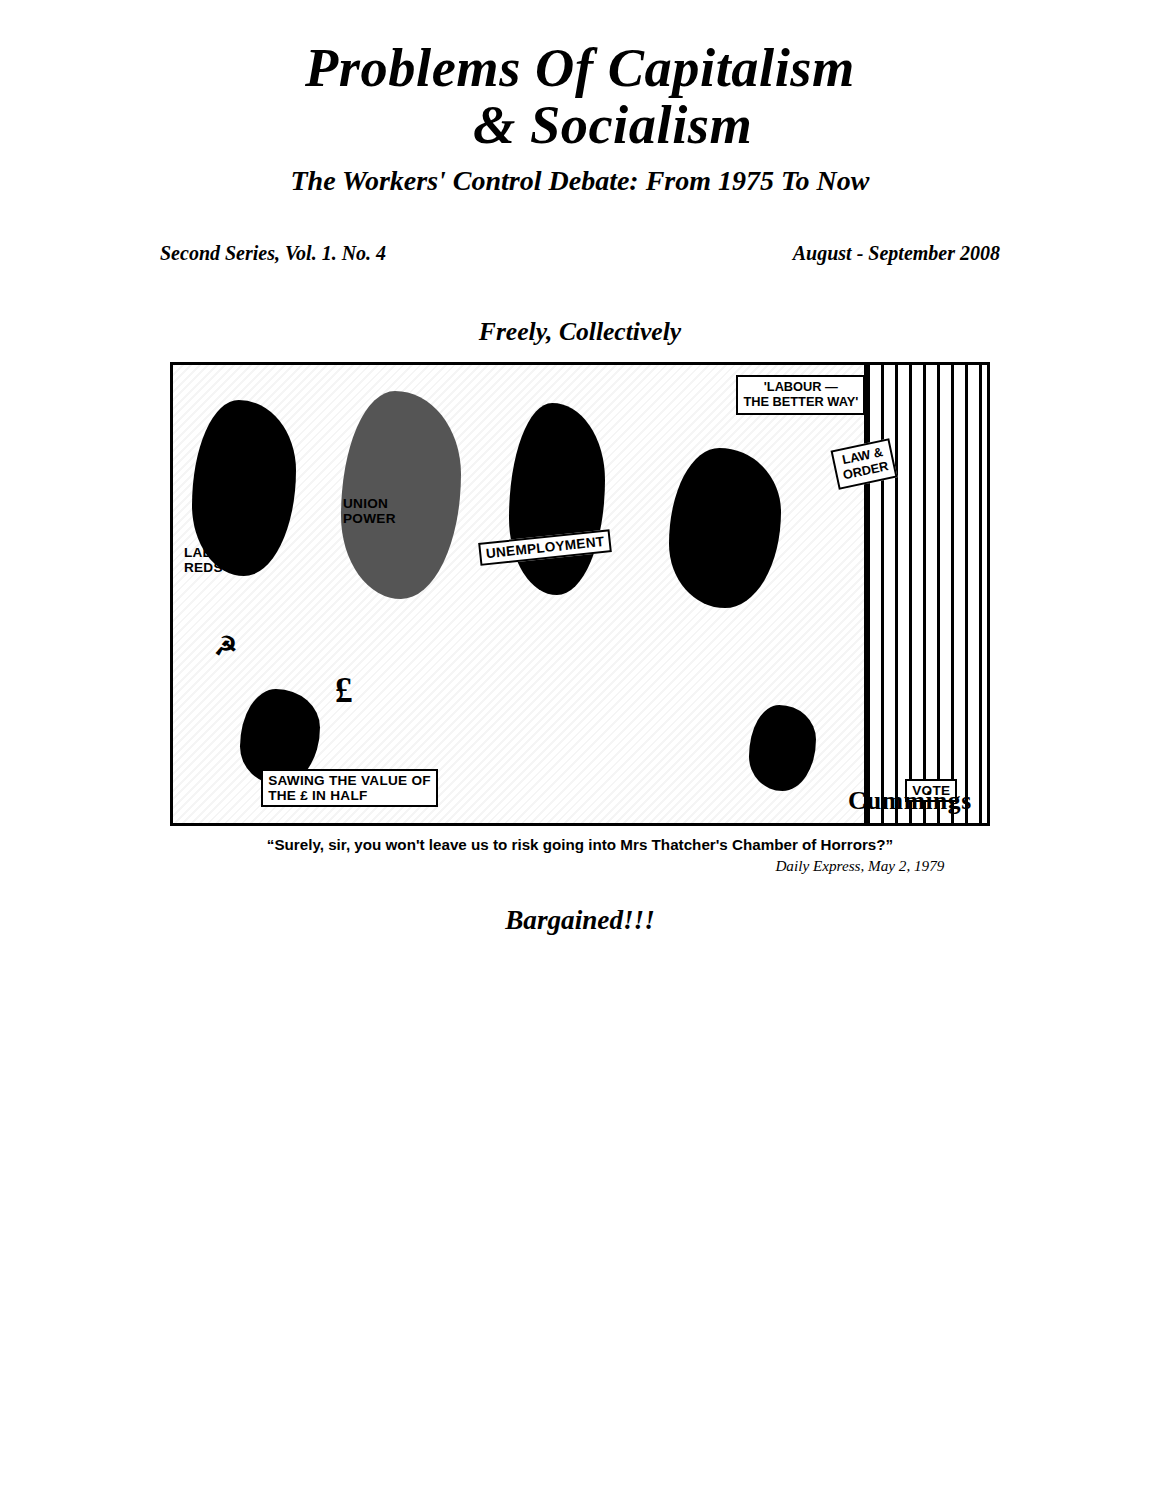Problems Of Capitalism & Socialism
The Workers' Control Debate: From 1975 To Now
Second Series, Vol. 1. No. 4 August - September 2008
Freely, Collectively
'Labour —
The Better Way' Law &
Order ☭ Labour
Reds £ Union
Power Unemployment £ Sawing the value of
the £ in half Vote Cummings
“Surely, sir, you won't leave us to risk going into Mrs Thatcher's Chamber of Horrors?”
Daily Express, May 2, 1979
Bargained!!!